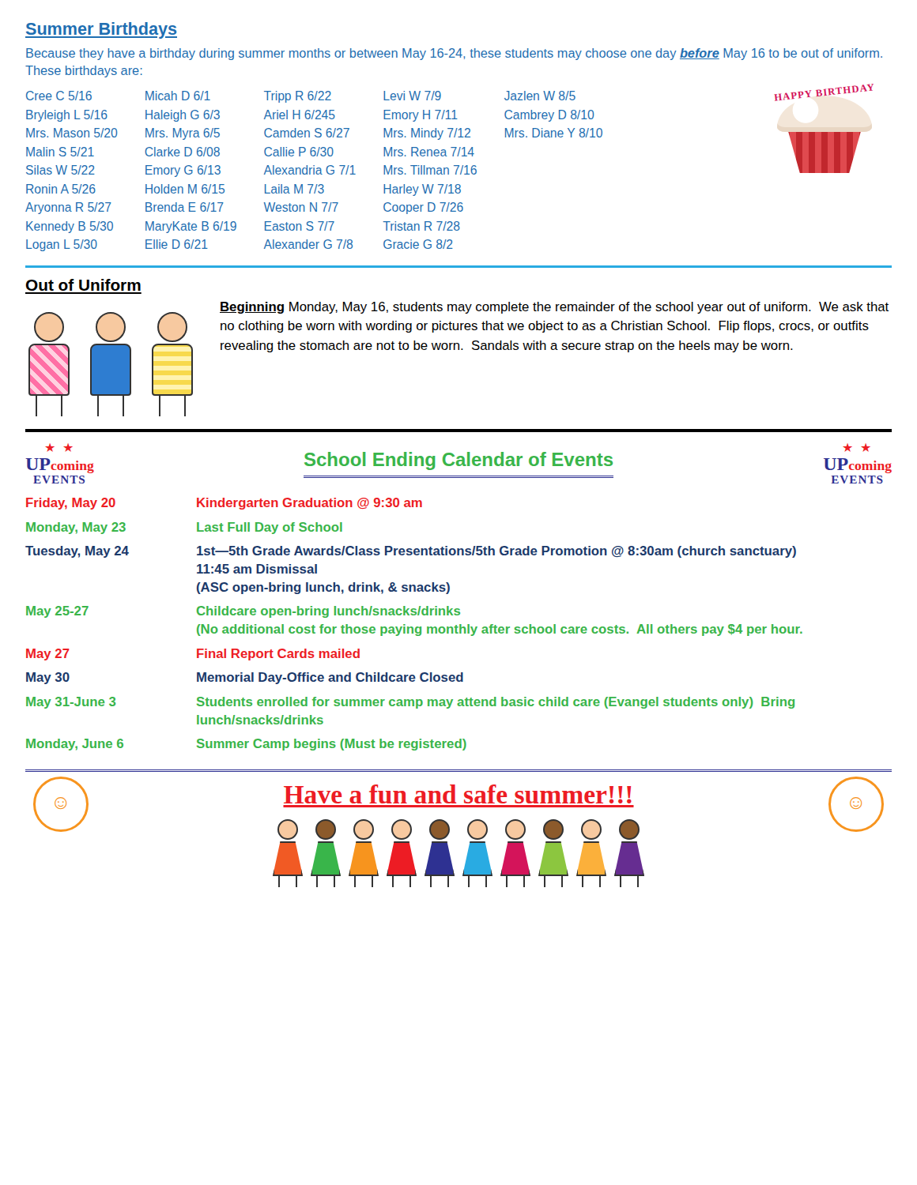Summer Birthdays
Because they have a birthday during summer months or between May 16-24, these students may choose one day before May 16 to be out of uniform. These birthdays are:
Cree C 5/16
Bryleigh L 5/16
Mrs. Mason 5/20
Malin S 5/21
Silas W 5/22
Ronin A 5/26
Aryonna R 5/27
Kennedy B 5/30
Logan L 5/30
Micah D 6/1
Haleigh G 6/3
Mrs. Myra 6/5
Clarke D 6/08
Emory G 6/13
Holden M 6/15
Brenda E 6/17
MaryKate B 6/19
Ellie D 6/21
Tripp R 6/22
Ariel H 6/245
Camden S 6/27
Callie P 6/30
Alexandria G 7/1
Laila M 7/3
Weston N 7/7
Easton S 7/7
Alexander G 7/8
Levi W 7/9
Emory H 7/11
Mrs. Mindy 7/12
Mrs. Renea 7/14
Mrs. Tillman 7/16
Harley W 7/18
Cooper D 7/26
Tristan R 7/28
Gracie G 8/2
Jazlen W 8/5
Cambrey D 8/10
Mrs. Diane Y 8/10
HAPPY BIRTHDAY
Out of Uniform
Beginning Monday, May 16, students may complete the remainder of the school year out of uniform. We ask that no clothing be worn with wording or pictures that we object to as a Christian School. Flip flops, crocs, or outfits revealing the stomach are not to be worn. Sandals with a secure strap on the heels may be worn.
★ ★
UPcoming
EVENTS
School Ending Calendar of Events
★ ★
UPcoming
EVENTS
| Friday, May 20 | Kindergarten Graduation @ 9:30 am |
| Monday, May 23 | Last Full Day of School |
| Tuesday, May 24 | 1st—5th Grade Awards/Class Presentations/5th Grade Promotion @ 8:30am (church sanctuary) 11:45 am Dismissal (ASC open-bring lunch, drink, & snacks) |
| May 25-27 | Childcare open-bring lunch/snacks/drinks (No additional cost for those paying monthly after school care costs. All others pay $4 per hour. |
| May 27 | Final Report Cards mailed |
| May 30 | Memorial Day-Office and Childcare Closed |
| May 31-June 3 | Students enrolled for summer camp may attend basic child care (Evangel students only) Bring lunch/snacks/drinks |
| Monday, June 6 | Summer Camp begins (Must be registered) |
☺
☺
Have a fun and safe summer!!!